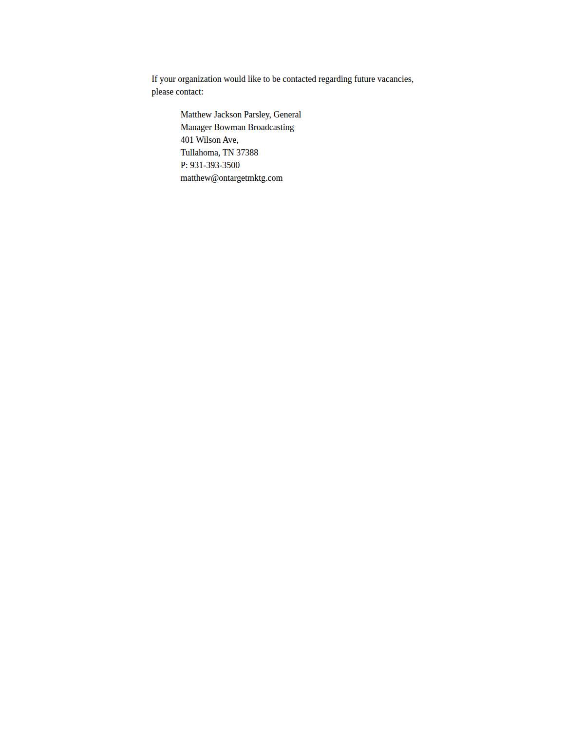If your organization would like to be contacted regarding future vacancies, please contact:
Matthew Jackson Parsley, General
Manager Bowman Broadcasting
401 Wilson Ave,
Tullahoma, TN 37388
P: 931-393-3500
matthew@ontargetmktg.com